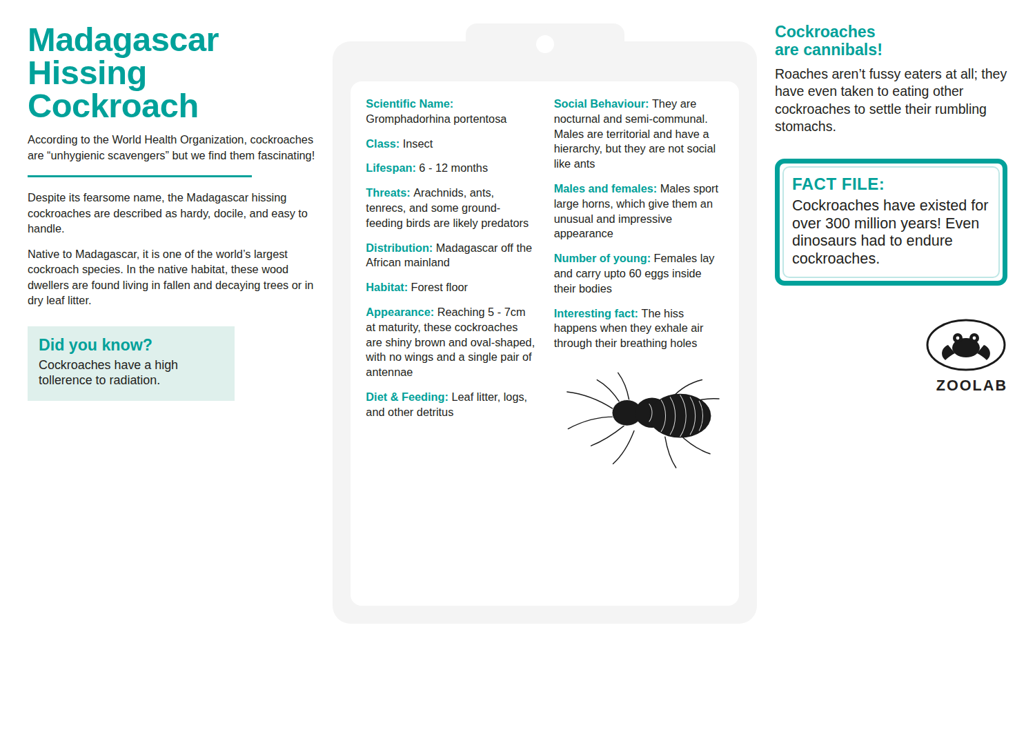Madagascar
Hissing
Cockroach
According to the World Health Organization, cockroaches are “unhygienic scavengers” but we find them fascinating!
Despite its fearsome name, the Madagascar hissing cockroaches are described as hardy, docile, and easy to handle.
Native to Madagascar, it is one of the world’s largest cockroach species. In the native habitat, these wood dwellers are found living in fallen and decaying trees or in dry leaf litter.
Did you know?
Cockroaches have a high tollerence to radiation.
Scientific Name:
Gromphadorhina portentosa
Class:
Insect
Lifespan:
6 - 12 months
Threats:
Arachnids, ants, tenrecs, and some ground-feeding birds are likely predators
Distribution:
Madagascar off the African mainland
Habitat:
Forest floor
Appearance:
Reaching 5 - 7cm at maturity, these cockroaches are shiny brown and oval-shaped, with no wings and a single pair of antennae
Diet & Feeding:
Leaf litter, logs, and other detritus
Social Behaviour:
They are nocturnal and semi-communal. Males are territorial and have a hierarchy, but they are not social like ants
Males and females:
Males sport large horns, which give them an unusual and impressive appearance
Number of young:
Females lay and carry upto 60 eggs inside their bodies
Interesting fact:
The hiss happens when they exhale air through their breathing holes
Cockroaches
are cannibals!
Roaches aren’t fussy eaters at all; they have even taken to eating other cockroaches to settle their rumbling stomachs.
FACT FILE:
Cockroaches have existed for over 300 million years! Even dinosaurs had to endure cockroaches.
ZOOLAB